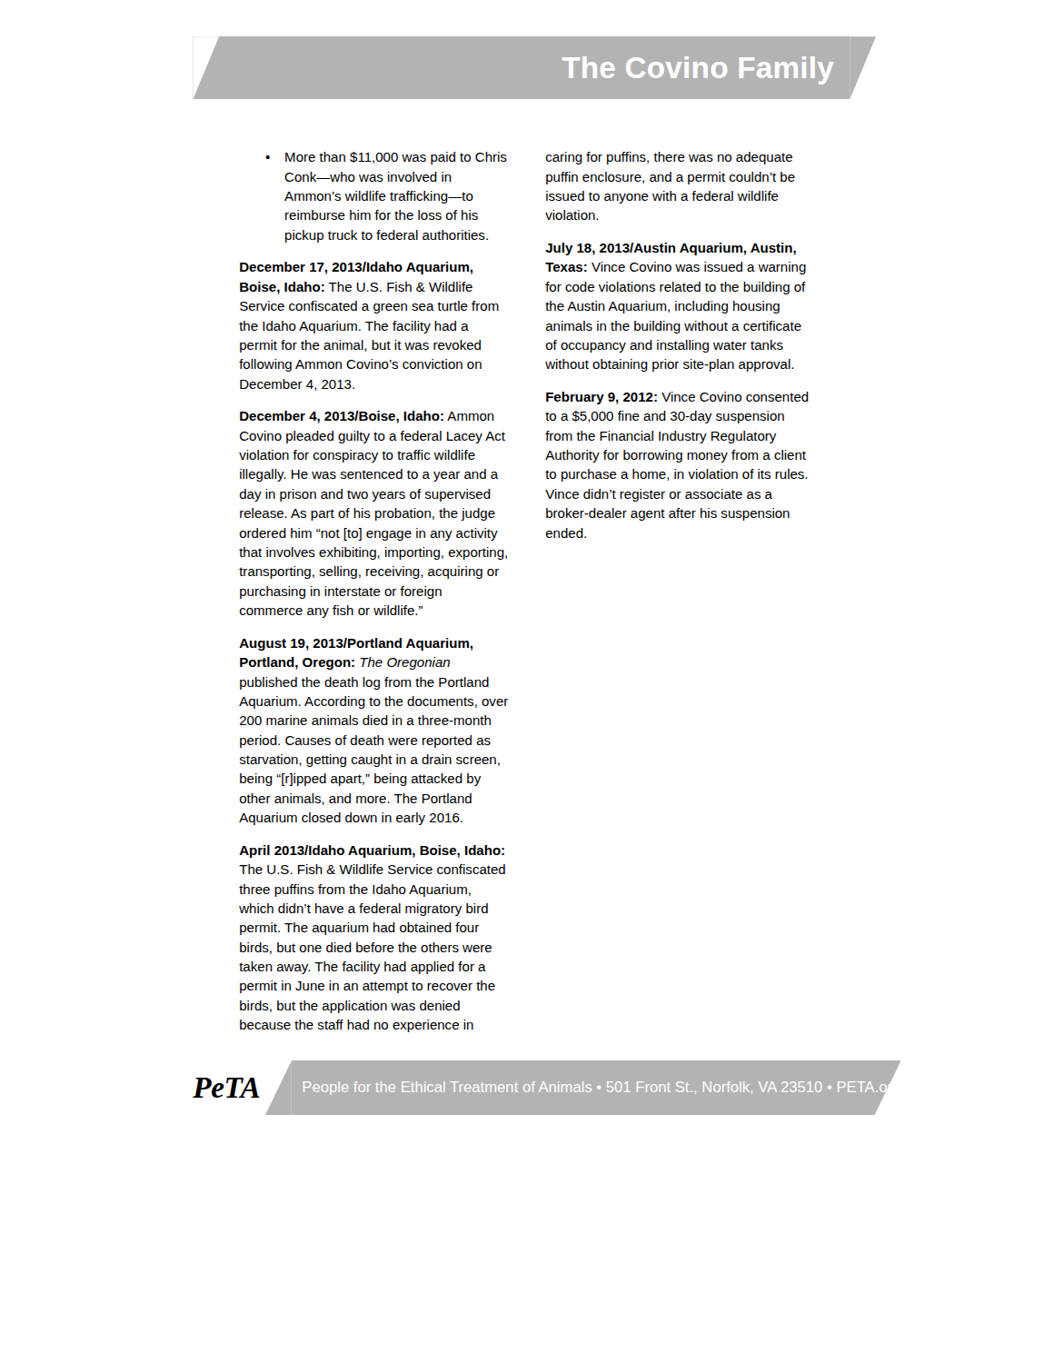The Covino Family
More than $11,000 was paid to Chris Conk—who was involved in Ammon’s wildlife trafficking—to reimburse him for the loss of his pickup truck to federal authorities.
December 17, 2013/Idaho Aquarium, Boise, Idaho: The U.S. Fish & Wildlife Service confiscated a green sea turtle from the Idaho Aquarium. The facility had a permit for the animal, but it was revoked following Ammon Covino’s conviction on December 4, 2013.
December 4, 2013/Boise, Idaho: Ammon Covino pleaded guilty to a federal Lacey Act violation for conspiracy to traffic wildlife illegally. He was sentenced to a year and a day in prison and two years of supervised release. As part of his probation, the judge ordered him “not [to] engage in any activity that involves exhibiting, importing, exporting, transporting, selling, receiving, acquiring or purchasing in interstate or foreign commerce any fish or wildlife.”
August 19, 2013/Portland Aquarium, Portland, Oregon: The Oregonian published the death log from the Portland Aquarium. According to the documents, over 200 marine animals died in a three-month period. Causes of death were reported as starvation, getting caught in a drain screen, being “[r]ipped apart,” being attacked by other animals, and more. The Portland Aquarium closed down in early 2016.
April 2013/Idaho Aquarium, Boise, Idaho: The U.S. Fish & Wildlife Service confiscated three puffins from the Idaho Aquarium, which didn’t have a federal migratory bird permit. The aquarium had obtained four birds, but one died before the others were taken away. The facility had applied for a permit in June in an attempt to recover the birds, but the application was denied because the staff had no experience in
caring for puffins, there was no adequate puffin enclosure, and a permit couldn’t be issued to anyone with a federal wildlife violation.
July 18, 2013/Austin Aquarium, Austin, Texas: Vince Covino was issued a warning for code violations related to the building of the Austin Aquarium, including housing animals in the building without a certificate of occupancy and installing water tanks without obtaining prior site-plan approval.
February 9, 2012: Vince Covino consented to a $5,000 fine and 30-day suspension from the Financial Industry Regulatory Authority for borrowing money from a client to purchase a home, in violation of its rules. Vince didn’t register or associate as a broker-dealer agent after his suspension ended.
PeTA
People for the Ethical Treatment of Animals • 501 Front St., Norfolk, VA 23510 • PETA.org